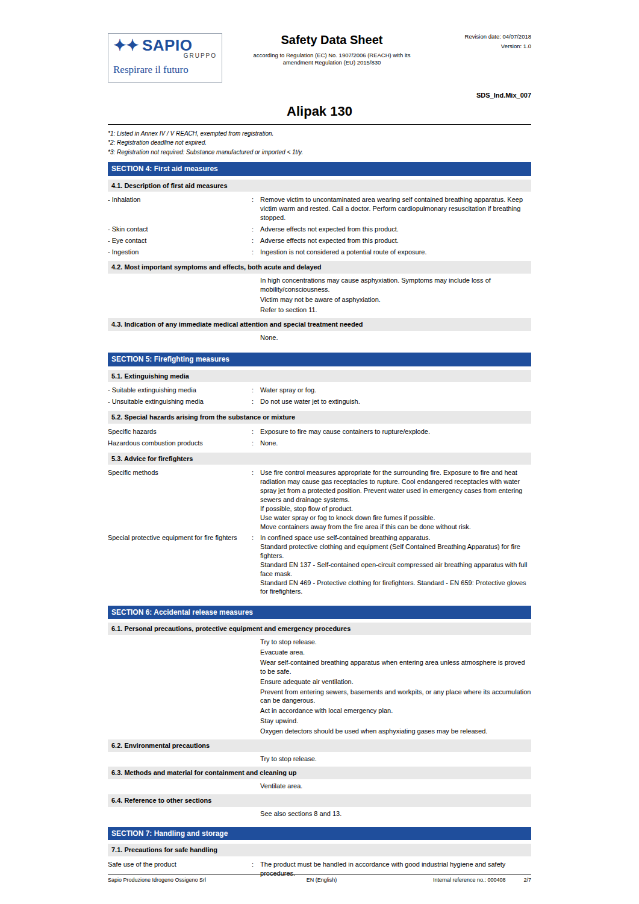✦✦ SAPIO
GRUPPO
Respirare il futuro
Safety Data Sheet
according to Regulation (EC) No. 1907/2006 (REACH) with its
amendment Regulation (EU) 2015/830
Revision date: 04/07/2018
Version: 1.0
SDS_Ind.Mix_007
Alipak 130
*1: Listed in Annex IV / V REACH, exempted from registration.
*2: Registration deadline not expired.
*3: Registration not required: Substance manufactured or imported < 1t/y.
SECTION 4: First aid measures
4.1. Description of first aid measures
| - Inhalation | : | Remove victim to uncontaminated area wearing self contained breathing apparatus. Keep victim warm and rested. Call a doctor. Perform cardiopulmonary resuscitation if breathing stopped. |
| - Skin contact | : | Adverse effects not expected from this product. |
| - Eye contact | : | Adverse effects not expected from this product. |
| - Ingestion | : | Ingestion is not considered a potential route of exposure. |
4.2. Most important symptoms and effects, both acute and delayed
In high concentrations may cause asphyxiation. Symptoms may include loss of mobility/consciousness.
Victim may not be aware of asphyxiation.
Refer to section 11.
4.3. Indication of any immediate medical attention and special treatment needed
None.
SECTION 5: Firefighting measures
5.1. Extinguishing media
| - Suitable extinguishing media | : | Water spray or fog. |
| - Unsuitable extinguishing media | : | Do not use water jet to extinguish. |
5.2. Special hazards arising from the substance or mixture
| Specific hazards | : | Exposure to fire may cause containers to rupture/explode. |
| Hazardous combustion products | : | None. |
5.3. Advice for firefighters
| Specific methods | : | Use fire control measures appropriate for the surrounding fire. Exposure to fire and heat radiation may cause gas receptacles to rupture. Cool endangered receptacles with water spray jet from a protected position. Prevent water used in emergency cases from entering sewers and drainage systems. If possible, stop flow of product. Use water spray or fog to knock down fire fumes if possible. Move containers away from the fire area if this can be done without risk. |
| Special protective equipment for fire fighters | : | In confined space use self-contained breathing apparatus. Standard protective clothing and equipment (Self Contained Breathing Apparatus) for fire fighters. Standard EN 137 - Self-contained open-circuit compressed air breathing apparatus with full face mask. Standard EN 469 - Protective clothing for firefighters. Standard - EN 659: Protective gloves for firefighters. |
SECTION 6: Accidental release measures
6.1. Personal precautions, protective equipment and emergency procedures
Try to stop release.
Evacuate area.
Wear self-contained breathing apparatus when entering area unless atmosphere is proved to be safe.
Ensure adequate air ventilation.
Prevent from entering sewers, basements and workpits, or any place where its accumulation can be dangerous.
Act in accordance with local emergency plan.
Stay upwind.
Oxygen detectors should be used when asphyxiating gases may be released.
6.2. Environmental precautions
Try to stop release.
6.3. Methods and material for containment and cleaning up
Ventilate area.
6.4. Reference to other sections
See also sections 8 and 13.
SECTION 7: Handling and storage
7.1. Precautions for safe handling
| Safe use of the product | : | The product must be handled in accordance with good industrial hygiene and safety procedures. |
Sapio Produzione Idrogeno Ossigeno Srl
EN (English)
Internal reference no.: 0004082/7